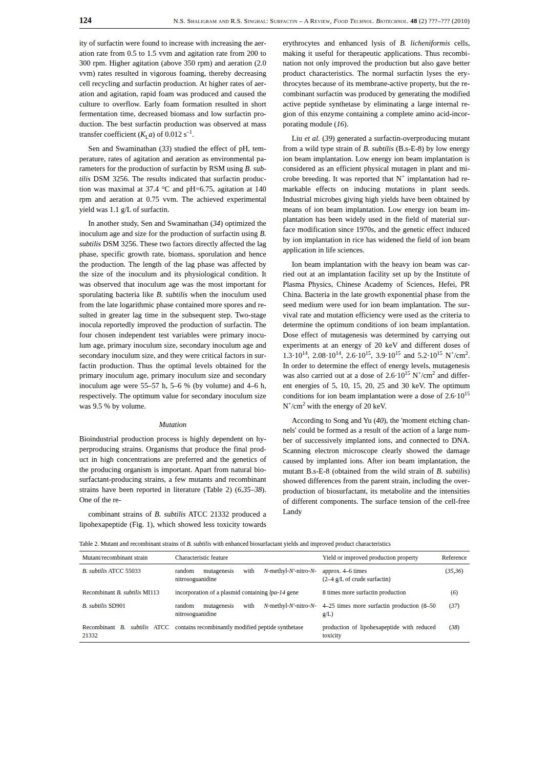124 N.S. Shaligram and R.S. Singhal: Surfactin – A Review, Food Technol. Biotechnol. 48 (2) ???–??? (2010)
ity of surfactin were found to increase with increasing the aeration rate from 0.5 to 1.5 vvm and agitation rate from 200 to 300 rpm. Higher agitation (above 350 rpm) and aeration (2.0 vvm) rates resulted in vigorous foaming, thereby decreasing cell recycling and surfactin production. At higher rates of aeration and agitation, rapid foam was produced and caused the culture to overflow. Early foam formation resulted in short fermentation time, decreased biomass and low surfactin production. The best surfactin production was observed at mass transfer coefficient (KLa) of 0.012 s–1.
Sen and Swaminathan (33) studied the effect of pH, temperature, rates of agitation and aeration as environmental parameters for the production of surfactin by RSM using B. subtilis DSM 3256. The results indicated that surfactin production was maximal at 37.4 °C and pH=6.75, agitation at 140 rpm and aeration at 0.75 vvm. The achieved experimental yield was 1.1 g/L of surfactin.
In another study, Sen and Swaminathan (34) optimized the inoculum age and size for the production of surfactin using B. subtilis DSM 3256. These two factors directly affected the lag phase, specific growth rate, biomass, sporulation and hence the production. The length of the lag phase was affected by the size of the inoculum and its physiological condition. It was observed that inoculum age was the most important for sporulating bacteria like B. subtilis when the inoculum used from the late logarithmic phase contained more spores and resulted in greater lag time in the subsequent step. Two-stage inocula reportedly improved the production of surfactin. The four chosen independent test variables were primary inoculum age, primary inoculum size, secondary inoculum age and secondary inoculum size, and they were critical factors in surfactin production. Thus the optimal levels obtained for the primary inoculum age, primary inoculum size and secondary inoculum age were 55–57 h, 5–6 % (by volume) and 4–6 h, respectively. The optimum value for secondary inoculum size was 9.5 % by volume.
Mutation
Bioindustrial production process is highly dependent on hyperproducing strains. Organisms that produce the final product in high concentrations are preferred and the genetics of the producing organism is important. Apart from natural biosurfactant-producing strains, a few mutants and recombinant strains have been reported in literature (Table 2) (6,35–38). One of the re-
combinant strains of B. subtilis ATCC 21332 produced a lipohexapeptide (Fig. 1), which showed less toxicity towards erythrocytes and enhanced lysis of B. licheniformis cells, making it useful for therapeutic applications. Thus recombination not only improved the production but also gave better product characteristics. The normal surfactin lyses the erythrocytes because of its membrane-active property, but the recombinant surfactin was produced by generating the modified active peptide synthetase by eliminating a large internal region of this enzyme containing a complete amino acid-incorporating module (16).
Liu et al. (39) generated a surfactin-overproducing mutant from a wild type strain of B. subtilis (B.s-E-8) by low energy ion beam implantation. Low energy ion beam implantation is considered as an efficient physical mutagen in plant and microbe breeding. It was reported that N+ implantation had remarkable effects on inducing mutations in plant seeds. Industrial microbes giving high yields have been obtained by means of ion beam implantation. Low energy ion beam implantation has been widely used in the field of material surface modification since 1970s, and the genetic effect induced by ion implantation in rice has widened the field of ion beam application in life sciences.
Ion beam implantation with the heavy ion beam was carried out at an implantation facility set up by the Institute of Plasma Physics, Chinese Academy of Sciences, Hefei, PR China. Bacteria in the late growth exponential phase from the seed medium were used for ion beam implantation. The survival rate and mutation efficiency were used as the criteria to determine the optimum conditions of ion beam implantation. Dose effect of mutagenesis was determined by carrying out experiments at an energy of 20 keV and different doses of 1.3·1014, 2.08·1014, 2.6·1015, 3.9·1015 and 5.2·1015 N+/cm2. In order to determine the effect of energy levels, mutagenesis was also carried out at a dose of 2.6·1015 N+/cm2 and different energies of 5, 10, 15, 20, 25 and 30 keV. The optimum conditions for ion beam implantation were a dose of 2.6·1015 N+/cm2 with the energy of 20 keV.
According to Song and Yu (40), the 'moment etching channels' could be formed as a result of the action of a large number of successively implanted ions, and connected to DNA. Scanning electron microscope clearly showed the damage caused by implanted ions. After ion beam implantation, the mutant B.s-E-8 (obtained from the wild strain of B. subtilis) showed differences from the parent strain, including the overproduction of biosurfactant, its metabolite and the intensities of different components. The surface tension of the cell-free Landy
Table 2. Mutant and recombinant strains of B. subtilis with enhanced biosurfactant yields and improved product characteristics
| Mutant/recombinant strain | Characteristic feature | Yield or improved production property | Reference |
| --- | --- | --- | --- |
| B. subtilis ATCC 55033 | random mutagenesis with N -methyl- N' -nitro- N -nitrosoguanidine | approx. 4–6 times (2–4 g/L of crude surfactin) | ( 35,36 ) |
| Recombinant B. subtilis MI113 | incorporation of a plasmid containing lpa-14 gene | 8 times more surfactin production | ( 6 ) |
| B. subtilis SD901 | random mutagenesis with N -methyl- N' -nitro- N -nitrosoguanidine | 4–25 times more surfactin production (8–50 g/L) | ( 37 ) |
| Recombinant B. subtilis ATCC 21332 | contains recombinantly modified peptide synthetase | production of lipohexapeptide with reduced toxicity | ( 38 ) |